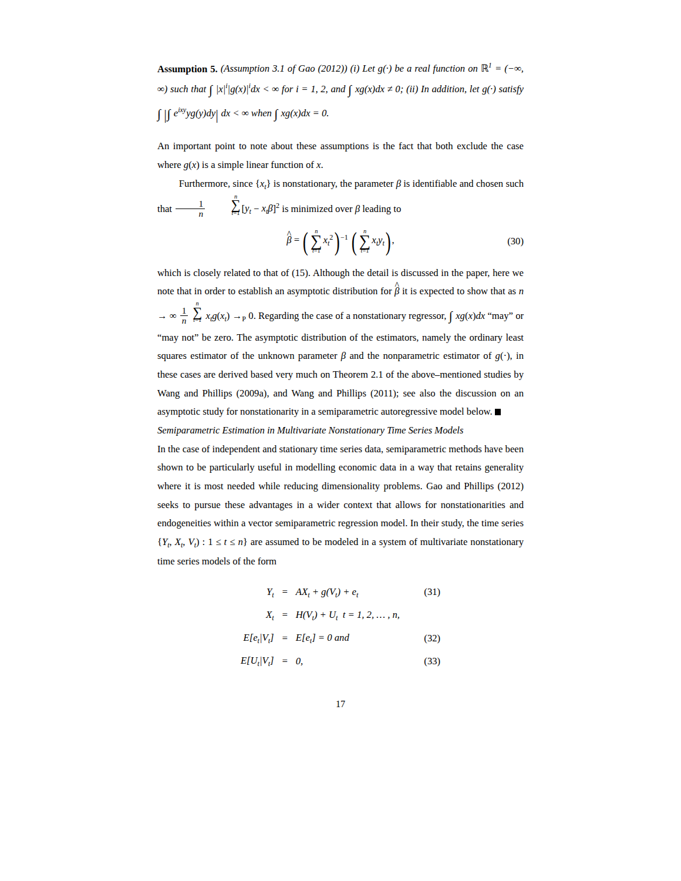Assumption 5. (Assumption 3.1 of Gao (2012)) (i) Let g(·) be a real function on ℝ 1 = (−∞, ∞) such that ∫ |x|i|g(x)|idx < ∞ for i = 1, 2, and ∫ xg(x)dx ≠ 0; (ii) In addition, let g(·) satisfy ∫ |∫ eixy yg(y)dy| dx < ∞ when ∫ xg(x)dx = 0.
An important point to note about these assumptions is the fact that both exclude the case where g(x) is a simple linear function of x.
Furthermore, since {xt} is nonstationary, the parameter β is identifiable and chosen such that 1 n n∑t=1[yt − xtβ]2 is minimized over β leading to
^β = (n∑t=1 xt 2)−1 (n∑t=1 xtyt), (30)
which is closely related to that of (15). Although the detail is discussed in the paper, here we note that in order to establish an asymptotic distribution for ^β it is expected to show that as n → ∞ 1 n n∑t=1 xtg(xt) →P 0. Regarding the case of a nonstationary regressor, ∫ xg(x)dx “may” or “may not” be zero. The asymptotic distribution of the estimators, namely the ordinary least squares estimator of the unknown parameter β and the nonparametric estimator of g(·), in these cases are derived based very much on Theorem 2.1 of the above–mentioned studies by Wang and Phillips (2009a), and Wang and Phillips (2011); see also the discussion on an asymptotic study for nonstationarity in a semiparametric autoregressive model below.
Semiparametric Estimation in Multivariate Nonstationary Time Series Models
In the case of independent and stationary time series data, semiparametric methods have been shown to be particularly useful in modelling economic data in a way that retains generality where it is most needed while reducing dimensionality problems. Gao and Phillips (2012) seeks to pursue these advantages in a wider context that allows for nonstationarities and endogeneities within a vector semiparametric regression model. In their study, the time series {Yt, Xt, Vt) : 1 ≤ t ≤ n} are assumed to be modeled in a system of multivariate nonstationary time series models of the form
| Y t | = | AX t + g ( V t ) + e t | (31) |
| X t | = | H ( V t ) + U t t = 1, 2, … , n , | |
| E [ e t / V t ] | = | E [ e t ] = 0 and | (32) |
| E [ U t / V t ] | = | 0, | (33) |
17